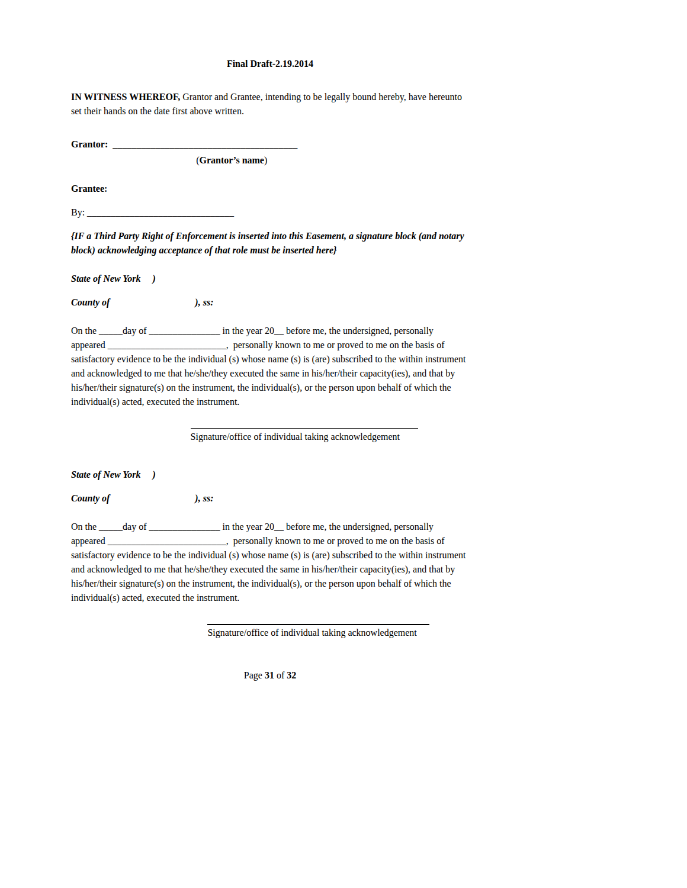Final Draft-2.19.2014
IN WITNESS WHEREOF, Grantor and Grantee, intending to be legally bound hereby, have hereunto set their hands on the date first above written.
Grantor: _______________________________________
(Grantor’s name)
Grantee:
By: _______________________________
{IF a Third Party Right of Enforcement is inserted into this Easement, a signature block (and notary block) acknowledging acceptance of that role must be inserted here}
State of New York )
County of ), ss:
On the _____day of _______________ in the year 20__ before me, the undersigned, personally appeared _________________________, personally known to me or proved to me on the basis of satisfactory evidence to be the individual (s) whose name (s) is (are) subscribed to the within instrument and acknowledged to me that he/she/they executed the same in his/her/their capacity(ies), and that by his/her/their signature(s) on the instrument, the individual(s), or the person upon behalf of which the individual(s) acted, executed the instrument.
Signature/office of individual taking acknowledgement
State of New York )
County of ), ss:
On the _____day of _______________ in the year 20__ before me, the undersigned, personally appeared _________________________, personally known to me or proved to me on the basis of satisfactory evidence to be the individual (s) whose name (s) is (are) subscribed to the within instrument and acknowledged to me that he/she/they executed the same in his/her/their capacity(ies), and that by his/her/their signature(s) on the instrument, the individual(s), or the person upon behalf of which the individual(s) acted, executed the instrument.
Signature/office of individual taking acknowledgement
Page 31 of 32